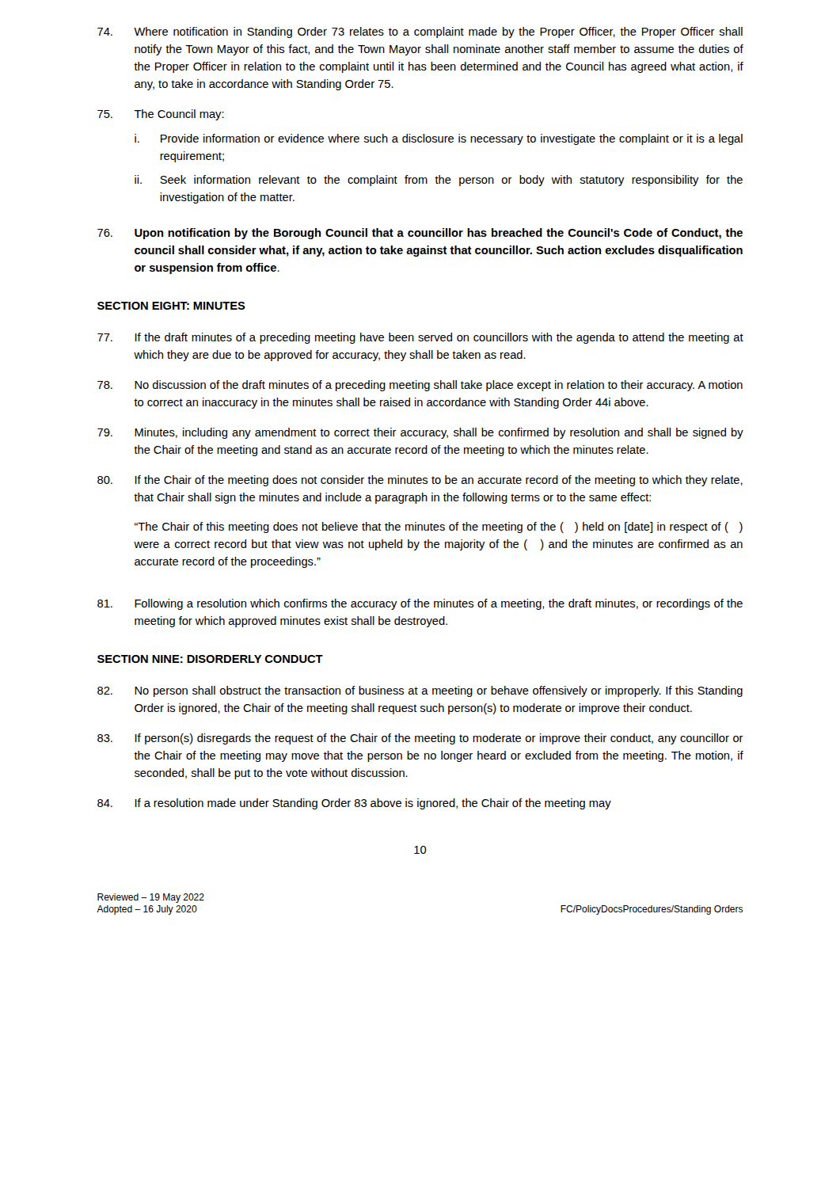74. Where notification in Standing Order 73 relates to a complaint made by the Proper Officer, the Proper Officer shall notify the Town Mayor of this fact, and the Town Mayor shall nominate another staff member to assume the duties of the Proper Officer in relation to the complaint until it has been determined and the Council has agreed what action, if any, to take in accordance with Standing Order 75.
75. The Council may:
i. Provide information or evidence where such a disclosure is necessary to investigate the complaint or it is a legal requirement;
ii. Seek information relevant to the complaint from the person or body with statutory responsibility for the investigation of the matter.
76. Upon notification by the Borough Council that a councillor has breached the Council's Code of Conduct, the council shall consider what, if any, action to take against that councillor. Such action excludes disqualification or suspension from office.
SECTION EIGHT: MINUTES
77. If the draft minutes of a preceding meeting have been served on councillors with the agenda to attend the meeting at which they are due to be approved for accuracy, they shall be taken as read.
78. No discussion of the draft minutes of a preceding meeting shall take place except in relation to their accuracy. A motion to correct an inaccuracy in the minutes shall be raised in accordance with Standing Order 44i above.
79. Minutes, including any amendment to correct their accuracy, shall be confirmed by resolution and shall be signed by the Chair of the meeting and stand as an accurate record of the meeting to which the minutes relate.
80. If the Chair of the meeting does not consider the minutes to be an accurate record of the meeting to which they relate, that Chair shall sign the minutes and include a paragraph in the following terms or to the same effect:
“The Chair of this meeting does not believe that the minutes of the meeting of the ( ) held on [date] in respect of ( ) were a correct record but that view was not upheld by the majority of the ( ) and the minutes are confirmed as an accurate record of the proceedings.”
81. Following a resolution which confirms the accuracy of the minutes of a meeting, the draft minutes, or recordings of the meeting for which approved minutes exist shall be destroyed.
SECTION NINE: DISORDERLY CONDUCT
82. No person shall obstruct the transaction of business at a meeting or behave offensively or improperly. If this Standing Order is ignored, the Chair of the meeting shall request such person(s) to moderate or improve their conduct.
83. If person(s) disregards the request of the Chair of the meeting to moderate or improve their conduct, any councillor or the Chair of the meeting may move that the person be no longer heard or excluded from the meeting. The motion, if seconded, shall be put to the vote without discussion.
84. If a resolution made under Standing Order 83 above is ignored, the Chair of the meeting may
10
Reviewed – 19 May 2022
Adopted – 16 July 2020
FC/PolicyDocsProcedures/Standing Orders